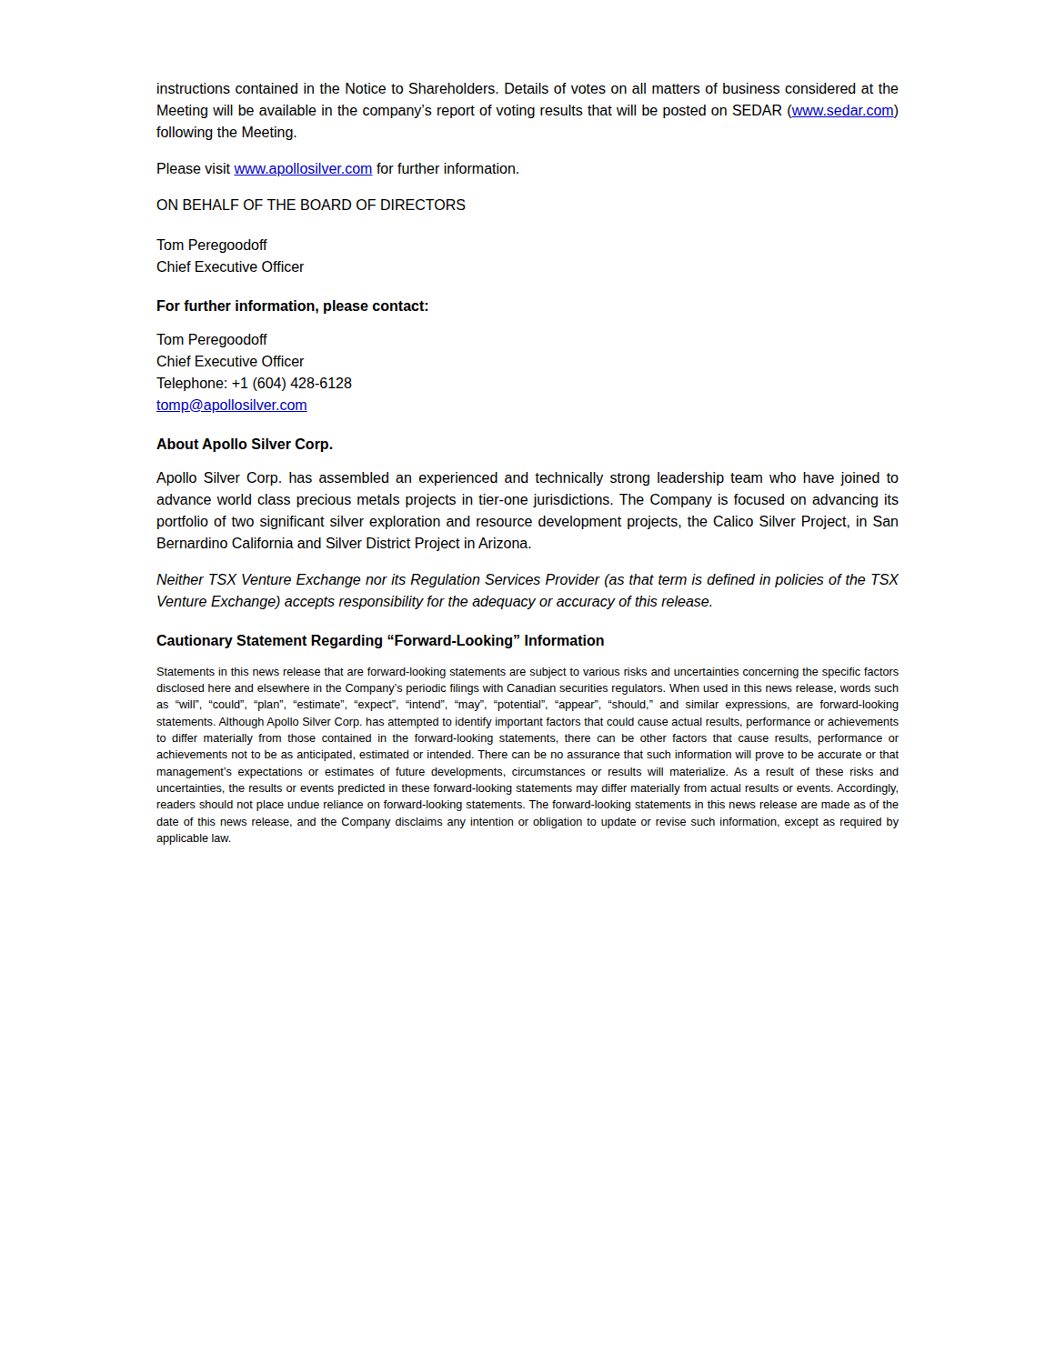instructions contained in the Notice to Shareholders. Details of votes on all matters of business considered at the Meeting will be available in the company’s report of voting results that will be posted on SEDAR (www.sedar.com) following the Meeting.
Please visit www.apollosilver.com for further information.
ON BEHALF OF THE BOARD OF DIRECTORS
Tom Peregoodoff
Chief Executive Officer
For further information, please contact:
Tom Peregoodoff
Chief Executive Officer
Telephone: +1 (604) 428-6128
tomp@apollosilver.com
About Apollo Silver Corp.
Apollo Silver Corp. has assembled an experienced and technically strong leadership team who have joined to advance world class precious metals projects in tier-one jurisdictions. The Company is focused on advancing its portfolio of two significant silver exploration and resource development projects, the Calico Silver Project, in San Bernardino California and Silver District Project in Arizona.
Neither TSX Venture Exchange nor its Regulation Services Provider (as that term is defined in policies of the TSX Venture Exchange) accepts responsibility for the adequacy or accuracy of this release.
Cautionary Statement Regarding “Forward-Looking” Information
Statements in this news release that are forward-looking statements are subject to various risks and uncertainties concerning the specific factors disclosed here and elsewhere in the Company’s periodic filings with Canadian securities regulators. When used in this news release, words such as “will”, “could”, “plan”, “estimate”, “expect”, “intend”, “may”, “potential”, “appear”, “should,” and similar expressions, are forward-looking statements. Although Apollo Silver Corp. has attempted to identify important factors that could cause actual results, performance or achievements to differ materially from those contained in the forward-looking statements, there can be other factors that cause results, performance or achievements not to be as anticipated, estimated or intended. There can be no assurance that such information will prove to be accurate or that management’s expectations or estimates of future developments, circumstances or results will materialize. As a result of these risks and uncertainties, the results or events predicted in these forward-looking statements may differ materially from actual results or events. Accordingly, readers should not place undue reliance on forward-looking statements. The forward-looking statements in this news release are made as of the date of this news release, and the Company disclaims any intention or obligation to update or revise such information, except as required by applicable law.